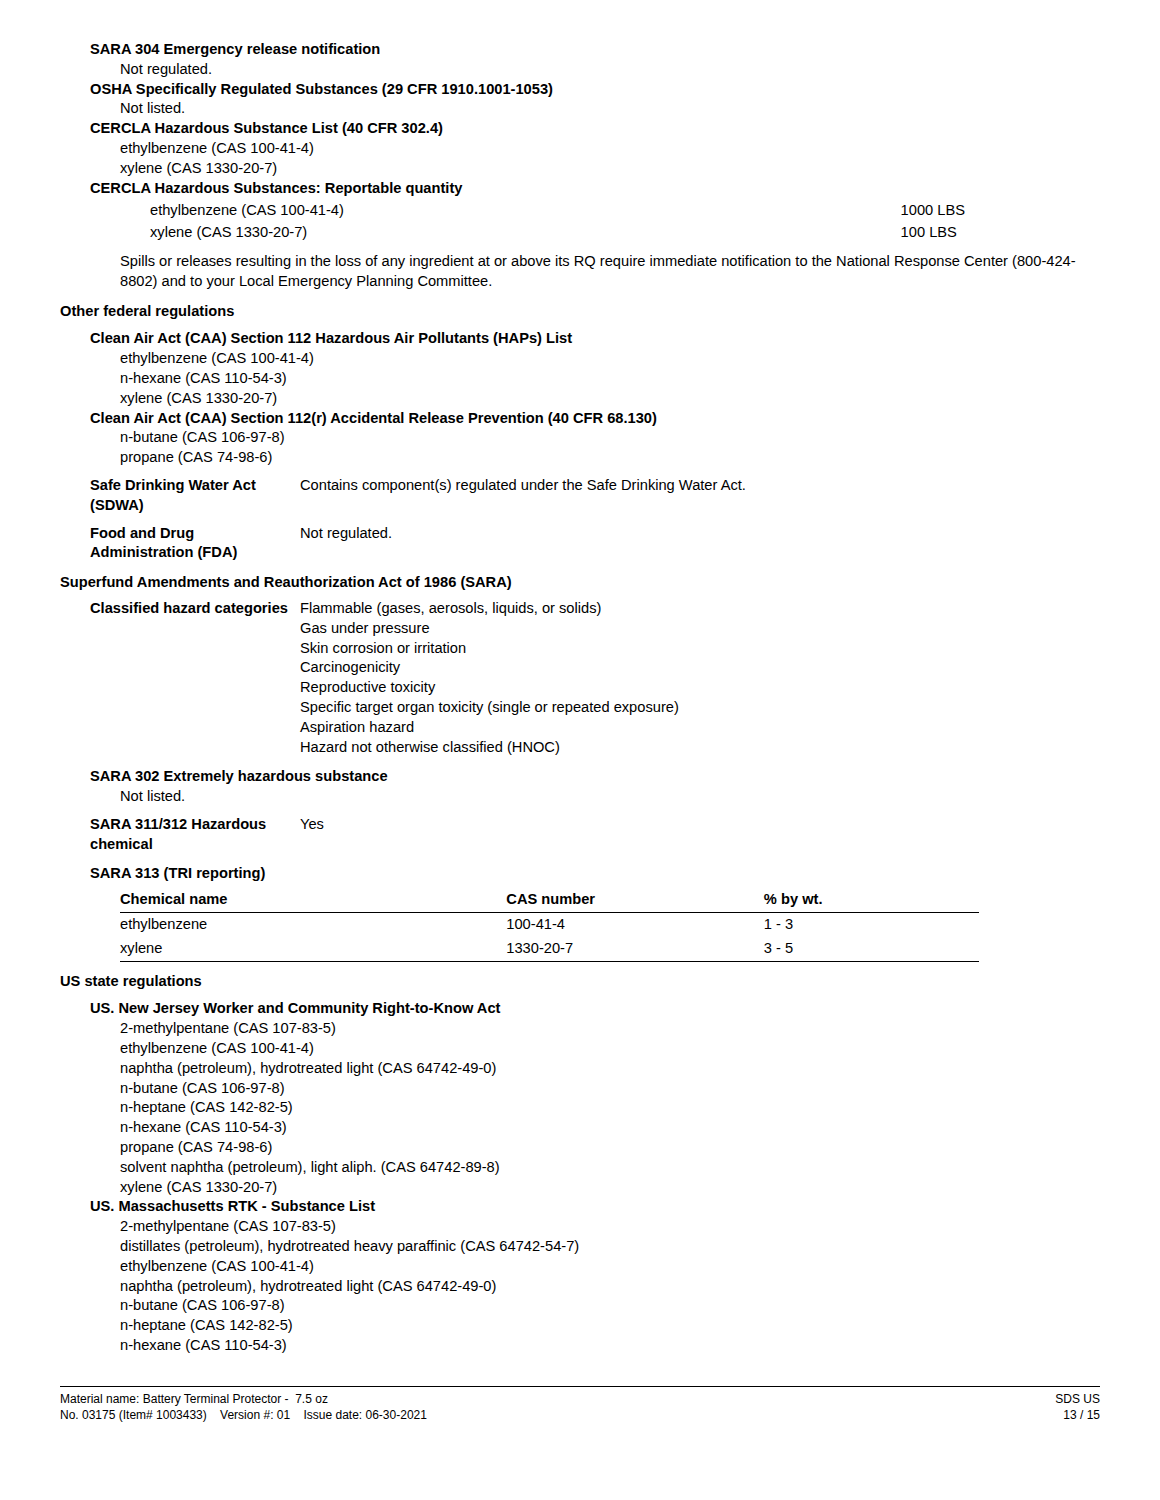SARA 304 Emergency release notification
Not regulated.
OSHA Specifically Regulated Substances (29 CFR 1910.1001-1053)
Not listed.
CERCLA Hazardous Substance List (40 CFR 302.4)
ethylbenzene (CAS 100-41-4)
xylene (CAS 1330-20-7)
CERCLA Hazardous Substances: Reportable quantity
| ethylbenzene (CAS 100-41-4) | 1000 LBS |
| xylene (CAS 1330-20-7) | 100 LBS |
Spills or releases resulting in the loss of any ingredient at or above its RQ require immediate notification to the National Response Center (800-424-8802) and to your Local Emergency Planning Committee.
Other federal regulations
Clean Air Act (CAA) Section 112 Hazardous Air Pollutants (HAPs) List
ethylbenzene (CAS 100-41-4)
n-hexane (CAS 110-54-3)
xylene (CAS 1330-20-7)
Clean Air Act (CAA) Section 112(r) Accidental Release Prevention (40 CFR 68.130)
n-butane (CAS 106-97-8)
propane (CAS 74-98-6)
Safe Drinking Water Act (SDWA)
Contains component(s) regulated under the Safe Drinking Water Act.
Food and Drug Administration (FDA)
Not regulated.
Superfund Amendments and Reauthorization Act of 1986 (SARA)
Classified hazard categories
Flammable (gases, aerosols, liquids, or solids)
Gas under pressure
Skin corrosion or irritation
Carcinogenicity
Reproductive toxicity
Specific target organ toxicity (single or repeated exposure)
Aspiration hazard
Hazard not otherwise classified (HNOC)
SARA 302 Extremely hazardous substance
Not listed.
SARA 311/312 Hazardous chemical
Yes
SARA 313 (TRI reporting)
| Chemical name | CAS number | % by wt. |
| --- | --- | --- |
| ethylbenzene | 100-41-4 | 1 - 3 |
| xylene | 1330-20-7 | 3 - 5 |
US state regulations
US. New Jersey Worker and Community Right-to-Know Act
2-methylpentane (CAS 107-83-5)
ethylbenzene (CAS 100-41-4)
naphtha (petroleum), hydrotreated light (CAS 64742-49-0)
n-butane (CAS 106-97-8)
n-heptane (CAS 142-82-5)
n-hexane (CAS 110-54-3)
propane (CAS 74-98-6)
solvent naphtha (petroleum), light aliph. (CAS 64742-89-8)
xylene (CAS 1330-20-7)
US. Massachusetts RTK - Substance List
2-methylpentane (CAS 107-83-5)
distillates (petroleum), hydrotreated heavy paraffinic (CAS 64742-54-7)
ethylbenzene (CAS 100-41-4)
naphtha (petroleum), hydrotreated light (CAS 64742-49-0)
n-butane (CAS 106-97-8)
n-heptane (CAS 142-82-5)
n-hexane (CAS 110-54-3)
Material name: Battery Terminal Protector - 7.5 oz
No. 03175 (Item# 1003433) Version #: 01 Issue date: 06-30-2021
SDS US
13 / 15